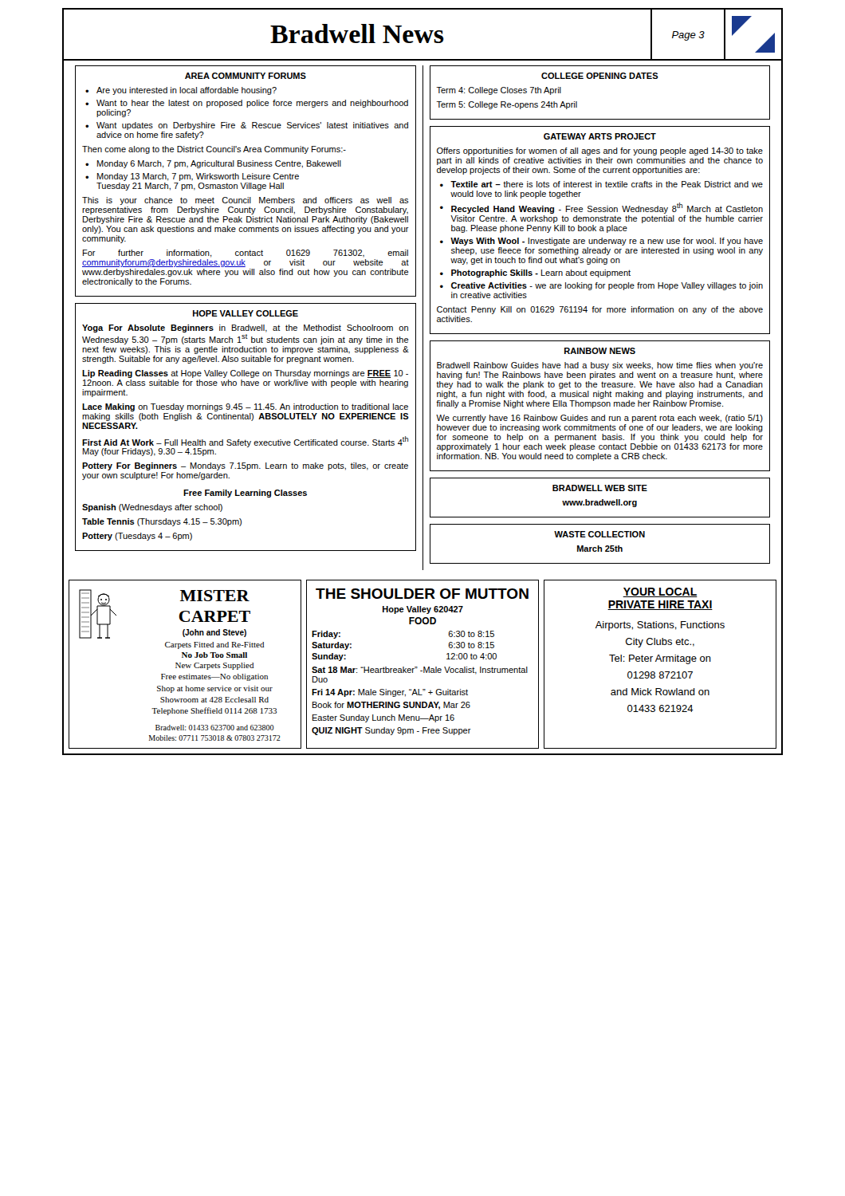Bradwell News
Page 3
Area Community Forums
Are you interested in local affordable housing?
Want to hear the latest on proposed police force mergers and neighbourhood policing?
Want updates on Derbyshire Fire & Rescue Services' latest initiatives and advice on home fire safety?
Then come along to the District Council's Area Community Forums:-
Monday 6 March, 7 pm, Agricultural Business Centre, Bakewell
Monday 13 March, 7 pm, Wirksworth Leisure Centre
Tuesday 21 March, 7 pm, Osmaston Village Hall
This is your chance to meet Council Members and officers as well as representatives from Derbyshire County Council, Derbyshire Constabulary, Derbyshire Fire & Rescue and the Peak District National Park Authority (Bakewell only). You can ask questions and make comments on issues affecting you and your community.
For further information, contact 01629 761302, email communityforum@derbyshiredales.gov.uk or visit our website at www.derbyshiredales.gov.uk where you will also find out how you can contribute electronically to the Forums.
Hope Valley College
Yoga For Absolute Beginners in Bradwell, at the Methodist Schoolroom on Wednesday 5.30 – 7pm (starts March 1st but students can join at any time in the next few weeks). This is a gentle introduction to improve stamina, suppleness & strength. Suitable for any age/level. Also suitable for pregnant women.
Lip Reading Classes at Hope Valley College on Thursday mornings are FREE 10 - 12noon. A class suitable for those who have or work/live with people with hearing impairment.
Lace Making on Tuesday mornings 9.45 – 11.45. An introduction to traditional lace making skills (both English & Continental) ABSOLUTELY NO EXPERIENCE IS NECESSARY.
First Aid At Work – Full Health and Safety executive Certificated course. Starts 4th May (four Fridays), 9.30 – 4.15pm.
Pottery For Beginners – Mondays 7.15pm. Learn to make pots, tiles, or create your own sculpture! For home/garden.
Free Family Learning Classes
Spanish (Wednesdays after school)
Table Tennis (Thursdays 4.15 – 5.30pm)
Pottery (Tuesdays 4 – 6pm)
College Opening Dates
Term 4: College Closes 7th April
Term 5: College Re-opens 24th April
Gateway Arts Project
Offers opportunities for women of all ages and for young people aged 14-30 to take part in all kinds of creative activities in their own communities and the chance to develop projects of their own. Some of the current opportunities are:
Textile art – there is lots of interest in textile crafts in the Peak District and we would love to link people together
Recycled Hand Weaving - Free Session Wednesday 8th March at Castleton Visitor Centre. A workshop to demonstrate the potential of the humble carrier bag. Please phone Penny Kill to book a place
Ways With Wool - Investigate are underway re a new use for wool. If you have sheep, use fleece for something already or are interested in using wool in any way, get in touch to find out what's going on
Photographic Skills - Learn about equipment
Creative Activities - we are looking for people from Hope Valley villages to join in creative activities
Contact Penny Kill on 01629 761194 for more information on any of the above activities.
Rainbow News
Bradwell Rainbow Guides have had a busy six weeks, how time flies when you're having fun! The Rainbows have been pirates and went on a treasure hunt, where they had to walk the plank to get to the treasure. We have also had a Canadian night, a fun night with food, a musical night making and playing instruments, and finally a Promise Night where Ella Thompson made her Rainbow Promise.
We currently have 16 Rainbow Guides and run a parent rota each week, (ratio 5/1) however due to increasing work commitments of one of our leaders, we are looking for someone to help on a permanent basis. If you think you could help for approximately 1 hour each week please contact Debbie on 01433 62173 for more information. NB. You would need to complete a CRB check.
Bradwell Web Site
www.bradwell.org
Waste Collection
March 25th
MISTER
CARPET
(John and Steve)
Carpets Fitted and Re-Fitted
No Job Too Small
New Carpets Supplied
Free estimates—No obligation
Shop at home service or visit our
Showroom at 428 Ecclesall Rd
Telephone Sheffield 0114 268 1733
Bradwell: 01433 623700 and 623800
Mobiles: 07711 753018 & 07803 273172
THE SHOULDER OF MUTTON
Hope Valley 620427
FOOD
| Friday: | 6:30 to 8:15 |
| Saturday: | 6:30 to 8:15 |
| Sunday: | 12:00 to 4:00 |
Sat 18 Mar: “Heartbreaker” -Male Vocalist, Instrumental Duo
Fri 14 Apr: Male Singer, “AL” + Guitarist
Book for MOTHERING SUNDAY, Mar 26
Easter Sunday Lunch Menu—Apr 16
QUIZ NIGHT Sunday 9pm - Free Supper
YOUR LOCAL
PRIVATE HIRE TAXI
Airports, Stations, Functions
City Clubs etc.,
Tel: Peter Armitage on
01298 872107
and Mick Rowland on
01433 621924